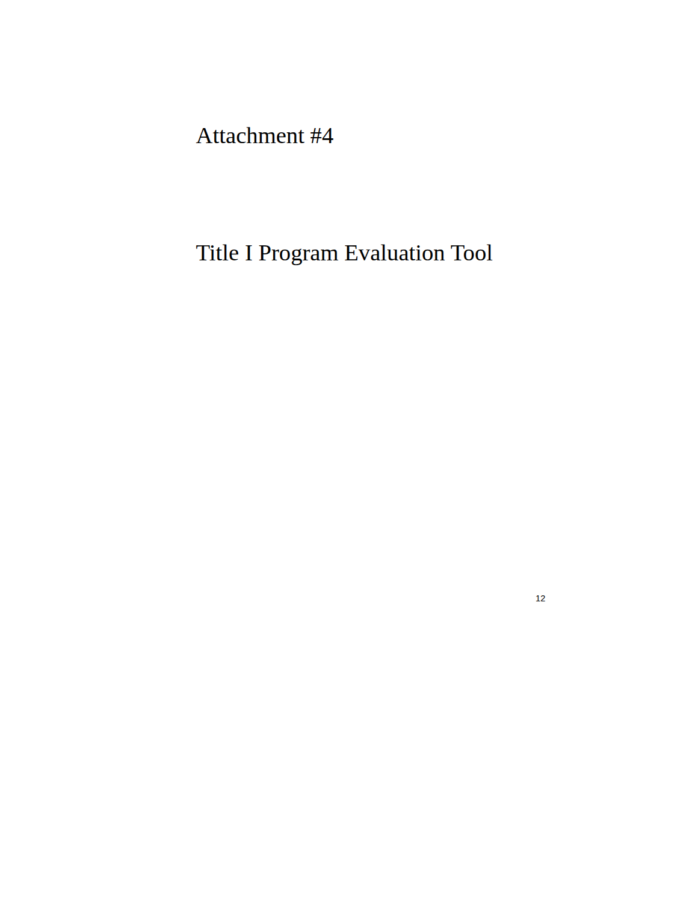Attachment #4
Title I Program Evaluation Tool
12